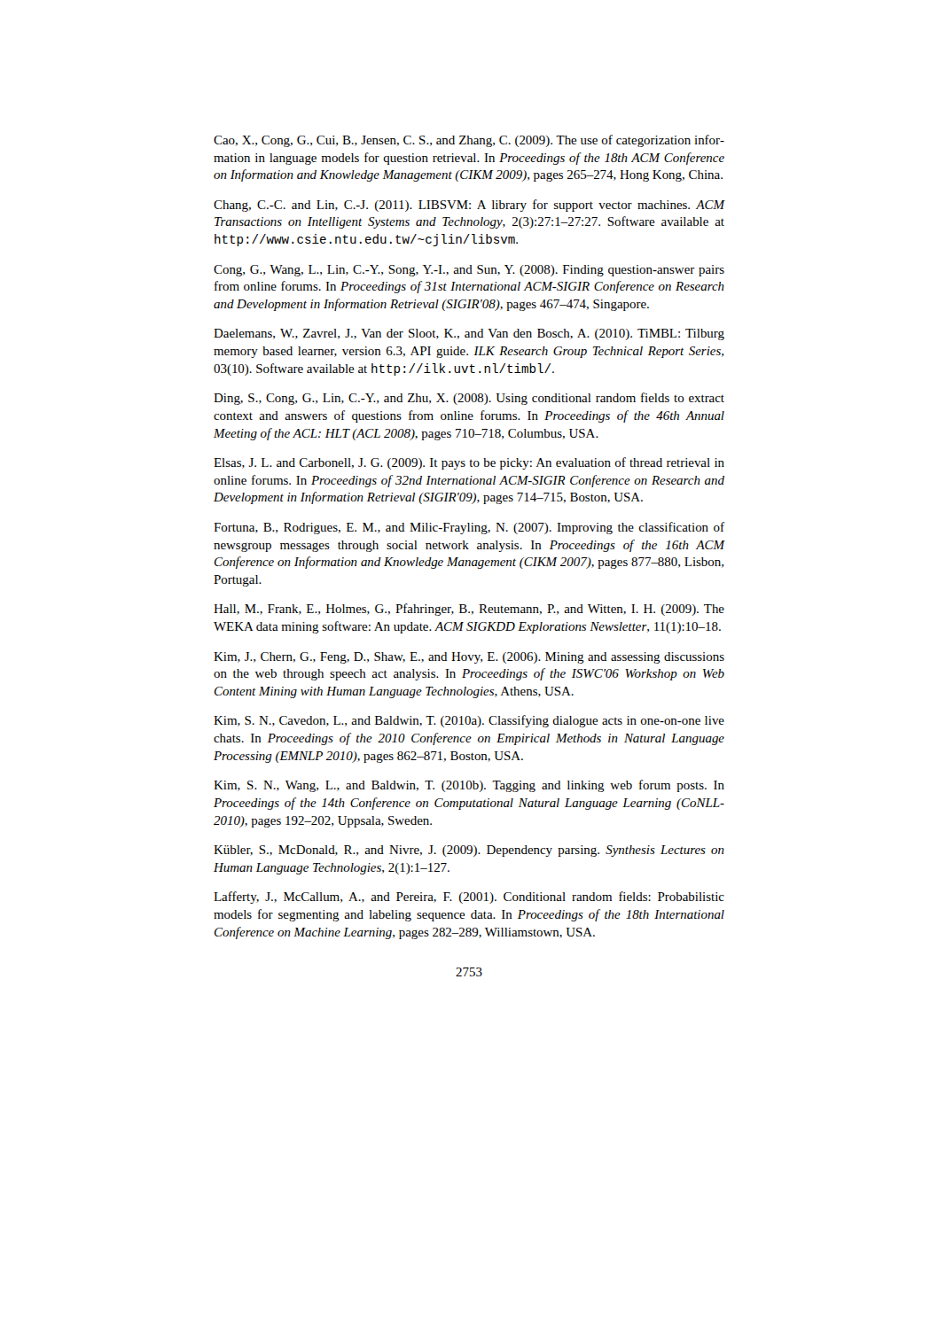Cao, X., Cong, G., Cui, B., Jensen, C. S., and Zhang, C. (2009). The use of categorization information in language models for question retrieval. In Proceedings of the 18th ACM Conference on Information and Knowledge Management (CIKM 2009), pages 265–274, Hong Kong, China.
Chang, C.-C. and Lin, C.-J. (2011). LIBSVM: A library for support vector machines. ACM Transactions on Intelligent Systems and Technology, 2(3):27:1–27:27. Software available at http://www.csie.ntu.edu.tw/~cjlin/libsvm.
Cong, G., Wang, L., Lin, C.-Y., Song, Y.-I., and Sun, Y. (2008). Finding question-answer pairs from online forums. In Proceedings of 31st International ACM-SIGIR Conference on Research and Development in Information Retrieval (SIGIR'08), pages 467–474, Singapore.
Daelemans, W., Zavrel, J., Van der Sloot, K., and Van den Bosch, A. (2010). TiMBL: Tilburg memory based learner, version 6.3, API guide. ILK Research Group Technical Report Series, 03(10). Software available at http://ilk.uvt.nl/timbl/.
Ding, S., Cong, G., Lin, C.-Y., and Zhu, X. (2008). Using conditional random fields to extract context and answers of questions from online forums. In Proceedings of the 46th Annual Meeting of the ACL: HLT (ACL 2008), pages 710–718, Columbus, USA.
Elsas, J. L. and Carbonell, J. G. (2009). It pays to be picky: An evaluation of thread retrieval in online forums. In Proceedings of 32nd International ACM-SIGIR Conference on Research and Development in Information Retrieval (SIGIR'09), pages 714–715, Boston, USA.
Fortuna, B., Rodrigues, E. M., and Milic-Frayling, N. (2007). Improving the classification of newsgroup messages through social network analysis. In Proceedings of the 16th ACM Conference on Information and Knowledge Management (CIKM 2007), pages 877–880, Lisbon, Portugal.
Hall, M., Frank, E., Holmes, G., Pfahringer, B., Reutemann, P., and Witten, I. H. (2009). The WEKA data mining software: An update. ACM SIGKDD Explorations Newsletter, 11(1):10–18.
Kim, J., Chern, G., Feng, D., Shaw, E., and Hovy, E. (2006). Mining and assessing discussions on the web through speech act analysis. In Proceedings of the ISWC'06 Workshop on Web Content Mining with Human Language Technologies, Athens, USA.
Kim, S. N., Cavedon, L., and Baldwin, T. (2010a). Classifying dialogue acts in one-on-one live chats. In Proceedings of the 2010 Conference on Empirical Methods in Natural Language Processing (EMNLP 2010), pages 862–871, Boston, USA.
Kim, S. N., Wang, L., and Baldwin, T. (2010b). Tagging and linking web forum posts. In Proceedings of the 14th Conference on Computational Natural Language Learning (CoNLL-2010), pages 192–202, Uppsala, Sweden.
Kübler, S., McDonald, R., and Nivre, J. (2009). Dependency parsing. Synthesis Lectures on Human Language Technologies, 2(1):1–127.
Lafferty, J., McCallum, A., and Pereira, F. (2001). Conditional random fields: Probabilistic models for segmenting and labeling sequence data. In Proceedings of the 18th International Conference on Machine Learning, pages 282–289, Williamstown, USA.
2753